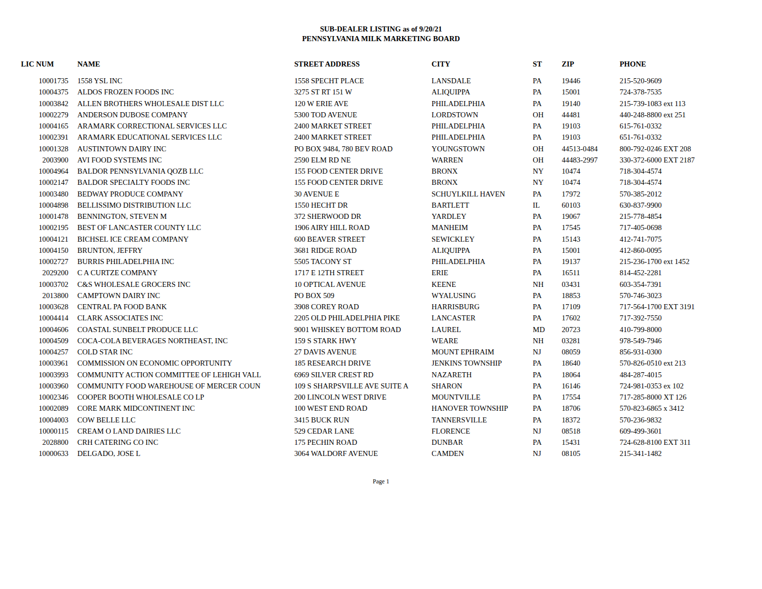SUB-DEALER LISTING as of 9/20/21
PENNSYLVANIA MILK MARKETING BOARD
| LIC NUM | NAME | STREET ADDRESS | CITY | ST | ZIP | PHONE |
| --- | --- | --- | --- | --- | --- | --- |
| 10001735 | 1558 YSL INC | 1558 SPECHT PLACE | LANSDALE | PA | 19446 | 215-520-9609 |
| 10004375 | ALDOS FROZEN FOODS INC | 3275 ST RT 151 W | ALIQUIPPA | PA | 15001 | 724-378-7535 |
| 10003842 | ALLEN BROTHERS WHOLESALE DIST LLC | 120 W ERIE AVE | PHILADELPHIA | PA | 19140 | 215-739-1083 ext 113 |
| 10002279 | ANDERSON DUBOSE COMPANY | 5300 TOD AVENUE | LORDSTOWN | OH | 44481 | 440-248-8800 ext 251 |
| 10004165 | ARAMARK CORRECTIONAL SERVICES LLC | 2400 MARKET STREET | PHILADELPHIA | PA | 19103 | 615-761-0332 |
| 10002391 | ARAMARK EDUCATIONAL SERVICES LLC | 2400 MARKET STREET | PHILADELPHIA | PA | 19103 | 651-761-0332 |
| 10001328 | AUSTINTOWN DAIRY INC | PO BOX 9484, 780 BEV ROAD | YOUNGSTOWN | OH | 44513-0484 | 800-792-0246 EXT 208 |
| 2003900 | AVI FOOD SYSTEMS INC | 2590 ELM RD NE | WARREN | OH | 44483-2997 | 330-372-6000 EXT 2187 |
| 10004964 | BALDOR PENNSYLVANIA QOZB LLC | 155 FOOD CENTER DRIVE | BRONX | NY | 10474 | 718-304-4574 |
| 10002147 | BALDOR SPECIALTY FOODS INC | 155 FOOD CENTER DRIVE | BRONX | NY | 10474 | 718-304-4574 |
| 10003480 | BEDWAY PRODUCE COMPANY | 30 AVENUE E | SCHUYLKILL HAVEN | PA | 17972 | 570-385-2012 |
| 10004898 | BELLISSIMO DISTRIBUTION LLC | 1550 HECHT DR | BARTLETT | IL | 60103 | 630-837-9900 |
| 10001478 | BENNINGTON, STEVEN M | 372 SHERWOOD DR | YARDLEY | PA | 19067 | 215-778-4854 |
| 10002195 | BEST OF LANCASTER COUNTY LLC | 1906 AIRY HILL ROAD | MANHEIM | PA | 17545 | 717-405-0698 |
| 10004121 | BICHSEL ICE CREAM COMPANY | 600 BEAVER STREET | SEWICKLEY | PA | 15143 | 412-741-7075 |
| 10004150 | BRUNTON, JEFFRY | 3681 RIDGE ROAD | ALIQUIPPA | PA | 15001 | 412-860-0095 |
| 10002727 | BURRIS PHILADELPHIA INC | 5505 TACONY ST | PHILADELPHIA | PA | 19137 | 215-236-1700 ext 1452 |
| 2029200 | C A CURTZE COMPANY | 1717 E 12TH STREET | ERIE | PA | 16511 | 814-452-2281 |
| 10003702 | C&S WHOLESALE GROCERS INC | 10 OPTICAL AVENUE | KEENE | NH | 03431 | 603-354-7391 |
| 2013800 | CAMPTOWN DAIRY INC | PO BOX 509 | WYALUSING | PA | 18853 | 570-746-3023 |
| 10003628 | CENTRAL PA FOOD BANK | 3908 COREY ROAD | HARRISBURG | PA | 17109 | 717-564-1700 EXT 3191 |
| 10004414 | CLARK ASSOCIATES INC | 2205 OLD PHILADELPHIA PIKE | LANCASTER | PA | 17602 | 717-392-7550 |
| 10004606 | COASTAL SUNBELT PRODUCE LLC | 9001 WHISKEY BOTTOM ROAD | LAUREL | MD | 20723 | 410-799-8000 |
| 10004509 | COCA-COLA BEVERAGES NORTHEAST, INC | 159 S STARK HWY | WEARE | NH | 03281 | 978-549-7946 |
| 10004257 | COLD STAR INC | 27 DAVIS AVENUE | MOUNT EPHRAIM | NJ | 08059 | 856-931-0300 |
| 10003961 | COMMISSION ON ECONOMIC OPPORTUNITY | 185 RESEARCH DRIVE | JENKINS TOWNSHIP | PA | 18640 | 570-826-0510 ext 213 |
| 10003993 | COMMUNITY ACTION COMMITTEE OF LEHIGH VALL | 6969 SILVER CREST RD | NAZARETH | PA | 18064 | 484-287-4015 |
| 10003960 | COMMUNITY FOOD WAREHOUSE OF MERCER COUN | 109 S SHARPSVILLE AVE SUITE A | SHARON | PA | 16146 | 724-981-0353 ex 102 |
| 10002346 | COOPER BOOTH WHOLESALE CO LP | 200 LINCOLN WEST DRIVE | MOUNTVILLE | PA | 17554 | 717-285-8000 XT 126 |
| 10002089 | CORE MARK MIDCONTINENT INC | 100 WEST END ROAD | HANOVER TOWNSHIP | PA | 18706 | 570-823-6865 x 3412 |
| 10004003 | COW BELLE LLC | 3415 BUCK RUN | TANNERSVILLE | PA | 18372 | 570-236-9832 |
| 10000115 | CREAM O LAND DAIRIES LLC | 529 CEDAR LANE | FLORENCE | NJ | 08518 | 609-499-3601 |
| 2028800 | CRH CATERING CO INC | 175 PECHIN ROAD | DUNBAR | PA | 15431 | 724-628-8100 EXT 311 |
| 10000633 | DELGADO, JOSE L | 3064 WALDORF AVENUE | CAMDEN | NJ | 08105 | 215-341-1482 |
Page 1